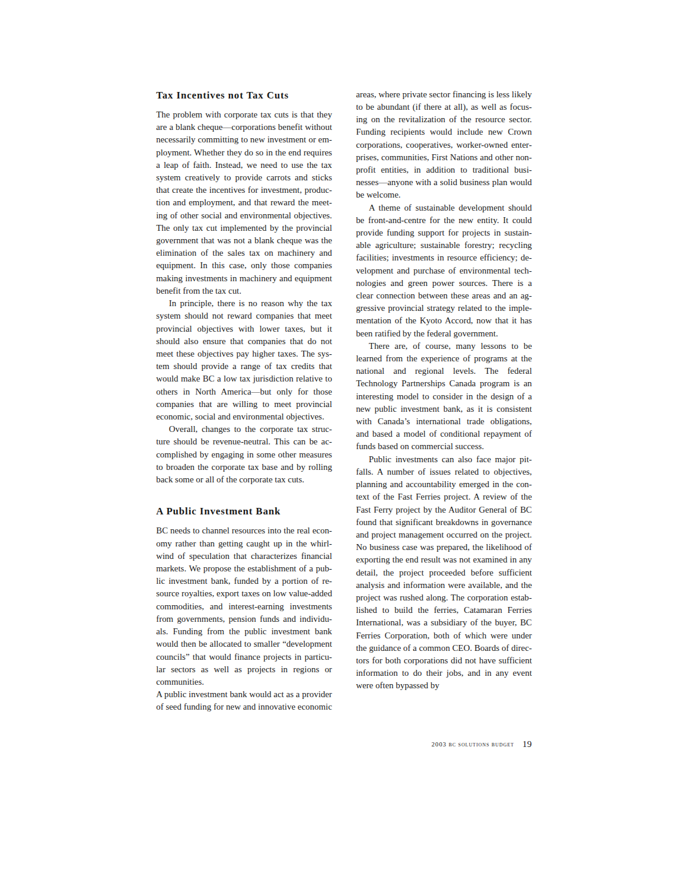Tax Incentives not Tax Cuts
The problem with corporate tax cuts is that they are a blank cheque—corporations benefit without necessarily committing to new investment or employment. Whether they do so in the end requires a leap of faith. Instead, we need to use the tax system creatively to provide carrots and sticks that create the incentives for investment, production and employment, and that reward the meeting of other social and environmental objectives. The only tax cut implemented by the provincial government that was not a blank cheque was the elimination of the sales tax on machinery and equipment. In this case, only those companies making investments in machinery and equipment benefit from the tax cut.
In principle, there is no reason why the tax system should not reward companies that meet provincial objectives with lower taxes, but it should also ensure that companies that do not meet these objectives pay higher taxes. The system should provide a range of tax credits that would make BC a low tax jurisdiction relative to others in North America—but only for those companies that are willing to meet provincial economic, social and environmental objectives.
Overall, changes to the corporate tax structure should be revenue-neutral. This can be accomplished by engaging in some other measures to broaden the corporate tax base and by rolling back some or all of the corporate tax cuts.
A Public Investment Bank
BC needs to channel resources into the real economy rather than getting caught up in the whirlwind of speculation that characterizes financial markets. We propose the establishment of a public investment bank, funded by a portion of resource royalties, export taxes on low value-added commodities, and interest-earning investments from governments, pension funds and individuals. Funding from the public investment bank would then be allocated to smaller “development councils” that would finance projects in particular sectors as well as projects in regions or communities.
A public investment bank would act as a provider of seed funding for new and innovative economic areas, where private sector financing is less likely to be abundant (if there at all), as well as focusing on the revitalization of the resource sector. Funding recipients would include new Crown corporations, cooperatives, worker-owned enterprises, communities, First Nations and other non-profit entities, in addition to traditional businesses—anyone with a solid business plan would be welcome.
A theme of sustainable development should be front-and-centre for the new entity. It could provide funding support for projects in sustainable agriculture; sustainable forestry; recycling facilities; investments in resource efficiency; development and purchase of environmental technologies and green power sources. There is a clear connection between these areas and an aggressive provincial strategy related to the implementation of the Kyoto Accord, now that it has been ratified by the federal government.
There are, of course, many lessons to be learned from the experience of programs at the national and regional levels. The federal Technology Partnerships Canada program is an interesting model to consider in the design of a new public investment bank, as it is consistent with Canada’s international trade obligations, and based a model of conditional repayment of funds based on commercial success.
Public investments can also face major pitfalls. A number of issues related to objectives, planning and accountability emerged in the context of the Fast Ferries project. A review of the Fast Ferry project by the Auditor General of BC found that significant breakdowns in governance and project management occurred on the project. No business case was prepared, the likelihood of exporting the end result was not examined in any detail, the project proceeded before sufficient analysis and information were available, and the project was rushed along. The corporation established to build the ferries, Catamaran Ferries International, was a subsidiary of the buyer, BC Ferries Corporation, both of which were under the guidance of a common CEO. Boards of directors for both corporations did not have sufficient information to do their jobs, and in any event were often bypassed by
2003 BC Solutions Budget19